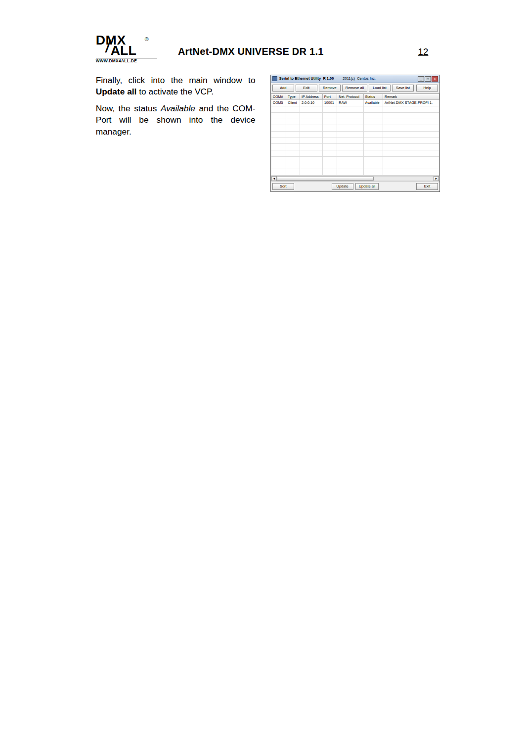DMX® ⁄ ALL
WWW.DMX4ALL.DE
ArtNet-DMX UNIVERSE DR 1.1
12
Finally, click into the main window to Update all to activate the VCP.
Now, the status Available and the COM-Port will be shown into the device manager.
Serial to Ethernet Utility R 1.00 2011(c) Centos Inc. _□×
Add Edit Remove Remove all Load list Save list Help
| COM# | Type | IP Address | Port | Net. Protocol | Status | Remark |
| --- | --- | --- | --- | --- | --- | --- |
| COM5 | Client | 2.0.0.10 | 10001 | RAW | Available | ArtNet-DMX STAGE-PROFI 1. |
◄ ►
Sort Update Update all Exit